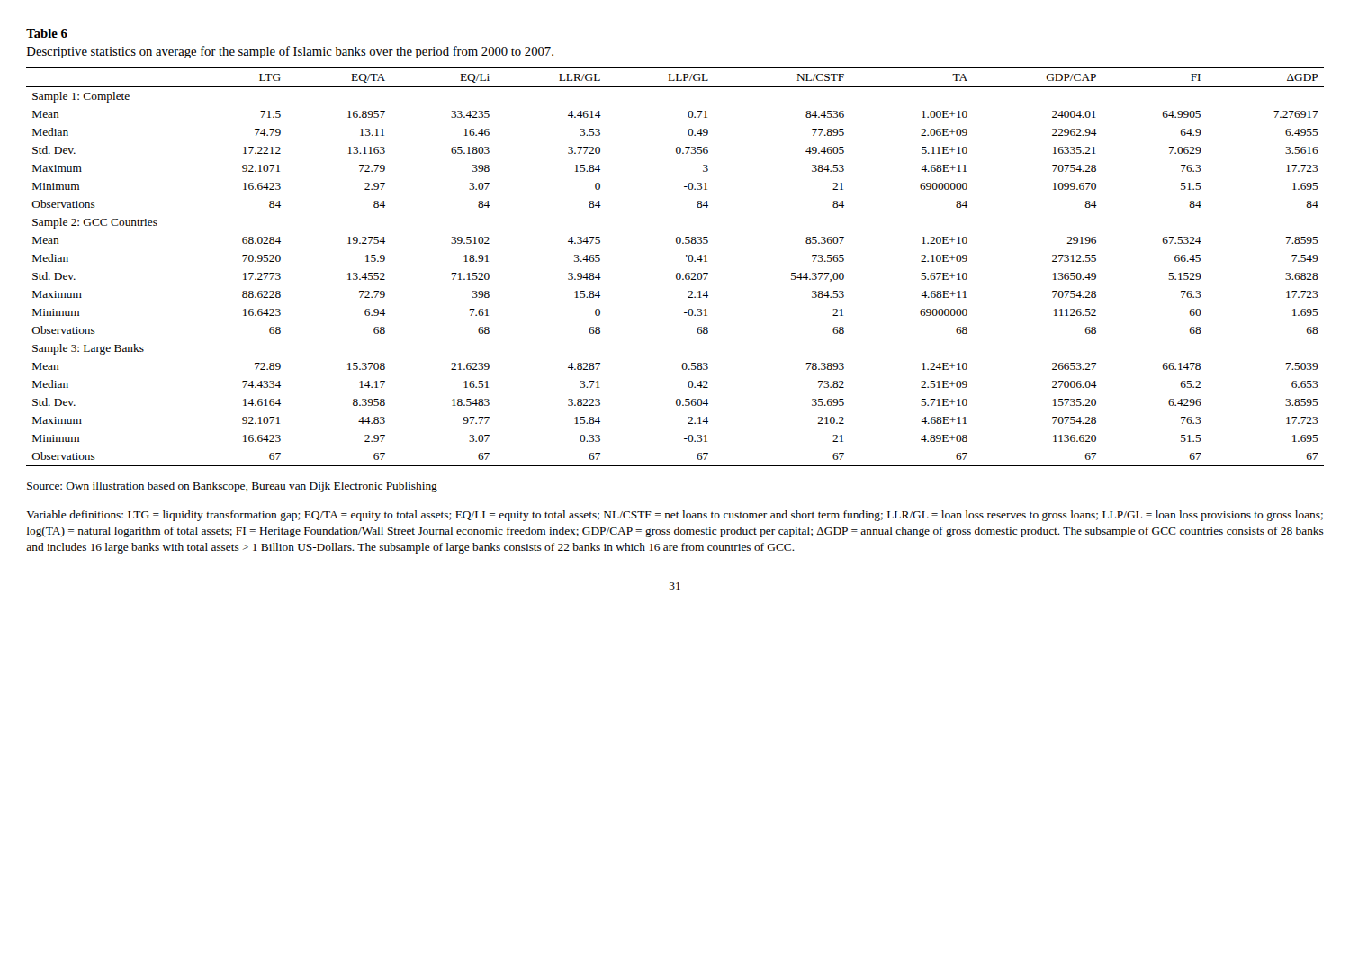Table 6
Descriptive statistics on average for the sample of Islamic banks over the period from 2000 to 2007.
| | LTG | EQ/TA | EQ/Li | LLR/GL | LLP/GL | NL/CSTF | TA | GDP/CAP | FI | ΔGDP |
| --- | --- | --- | --- | --- | --- | --- | --- | --- | --- | --- |
| Sample 1: Complete |
| Mean | 71.5 | 16.8957 | 33.4235 | 4.4614 | 0.71 | 84.4536 | 1.00E+10 | 24004.01 | 64.9905 | 7.276917 |
| Median | 74.79 | 13.11 | 16.46 | 3.53 | 0.49 | 77.895 | 2.06E+09 | 22962.94 | 64.9 | 6.4955 |
| Std. Dev. | 17.2212 | 13.1163 | 65.1803 | 3.7720 | 0.7356 | 49.4605 | 5.11E+10 | 16335.21 | 7.0629 | 3.5616 |
| Maximum | 92.1071 | 72.79 | 398 | 15.84 | 3 | 384.53 | 4.68E+11 | 70754.28 | 76.3 | 17.723 |
| Minimum | 16.6423 | 2.97 | 3.07 | 0 | -0.31 | 21 | 69000000 | 1099.670 | 51.5 | 1.695 |
| Observations | 84 | 84 | 84 | 84 | 84 | 84 | 84 | 84 | 84 | 84 |
| Sample 2: GCC Countries |
| Mean | 68.0284 | 19.2754 | 39.5102 | 4.3475 | 0.5835 | 85.3607 | 1.20E+10 | 29196 | 67.5324 | 7.8595 |
| Median | 70.9520 | 15.9 | 18.91 | 3.465 | '0.41 | 73.565 | 2.10E+09 | 27312.55 | 66.45 | 7.549 |
| Std. Dev. | 17.2773 | 13.4552 | 71.1520 | 3.9484 | 0.6207 | 544.377,00 | 5.67E+10 | 13650.49 | 5.1529 | 3.6828 |
| Maximum | 88.6228 | 72.79 | 398 | 15.84 | 2.14 | 384.53 | 4.68E+11 | 70754.28 | 76.3 | 17.723 |
| Minimum | 16.6423 | 6.94 | 7.61 | 0 | -0.31 | 21 | 69000000 | 11126.52 | 60 | 1.695 |
| Observations | 68 | 68 | 68 | 68 | 68 | 68 | 68 | 68 | 68 | 68 |
| Sample 3: Large Banks |
| Mean | 72.89 | 15.3708 | 21.6239 | 4.8287 | 0.583 | 78.3893 | 1.24E+10 | 26653.27 | 66.1478 | 7.5039 |
| Median | 74.4334 | 14.17 | 16.51 | 3.71 | 0.42 | 73.82 | 2.51E+09 | 27006.04 | 65.2 | 6.653 |
| Std. Dev. | 14.6164 | 8.3958 | 18.5483 | 3.8223 | 0.5604 | 35.695 | 5.71E+10 | 15735.20 | 6.4296 | 3.8595 |
| Maximum | 92.1071 | 44.83 | 97.77 | 15.84 | 2.14 | 210.2 | 4.68E+11 | 70754.28 | 76.3 | 17.723 |
| Minimum | 16.6423 | 2.97 | 3.07 | 0.33 | -0.31 | 21 | 4.89E+08 | 1136.620 | 51.5 | 1.695 |
| Observations | 67 | 67 | 67 | 67 | 67 | 67 | 67 | 67 | 67 | 67 |
Source: Own illustration based on Bankscope, Bureau van Dijk Electronic Publishing
Variable definitions: LTG = liquidity transformation gap; EQ/TA = equity to total assets; EQ/LI = equity to total assets; NL/CSTF = net loans to customer and short term funding; LLR/GL = loan loss reserves to gross loans; LLP/GL = loan loss provisions to gross loans; log(TA) = natural logarithm of total assets; FI = Heritage Foundation/Wall Street Journal economic freedom index; GDP/CAP = gross domestic product per capital; ΔGDP = annual change of gross domestic product. The subsample of GCC countries consists of 28 banks and includes 16 large banks with total assets > 1 Billion US-Dollars. The subsample of large banks consists of 22 banks in which 16 are from countries of GCC.
31